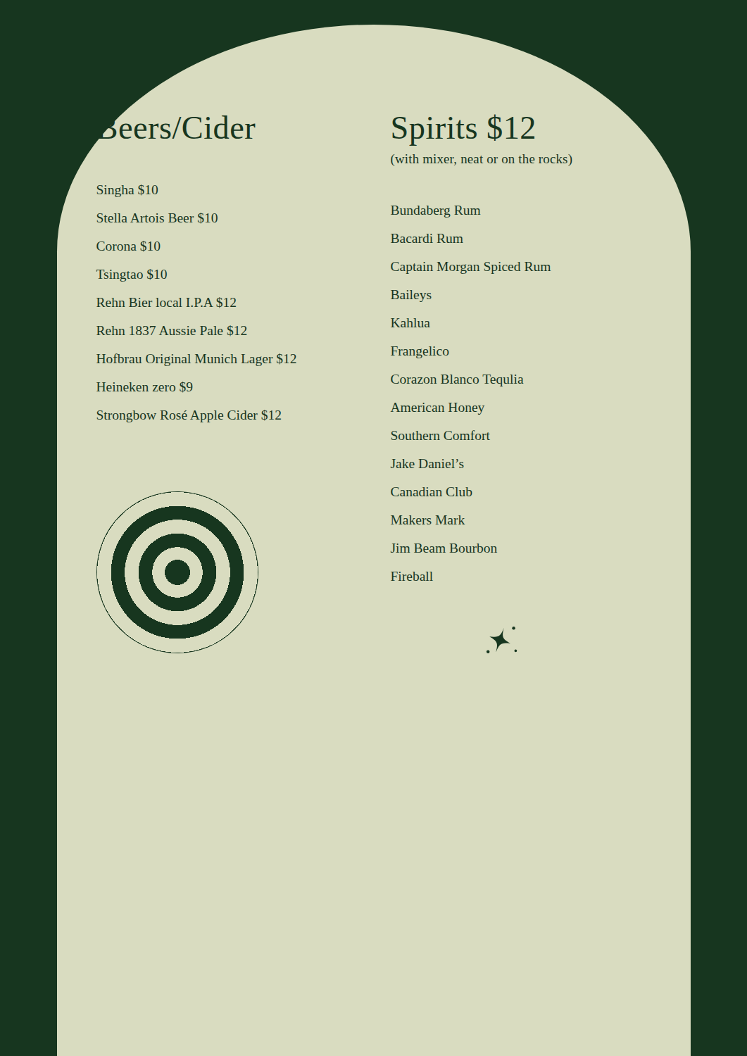Beers/Cider
Singha $10
Stella Artois Beer $10
Corona $10
Tsingtao $10
Rehn Bier local I.P.A $12
Rehn 1837 Aussie Pale $12
Hofbrau Original Munich Lager $12
Heineken zero $9
Strongbow Rosé Apple Cider $12
Spirits $12
(with mixer, neat or on the rocks)
Bundaberg Rum
Bacardi Rum
Captain Morgan Spiced Rum
Baileys
Kahlua
Frangelico
Corazon Blanco Tequlia
American Honey
Southern Comfort
Jake Daniel’s
Canadian Club
Makers Mark
Jim Beam Bourbon
Fireball